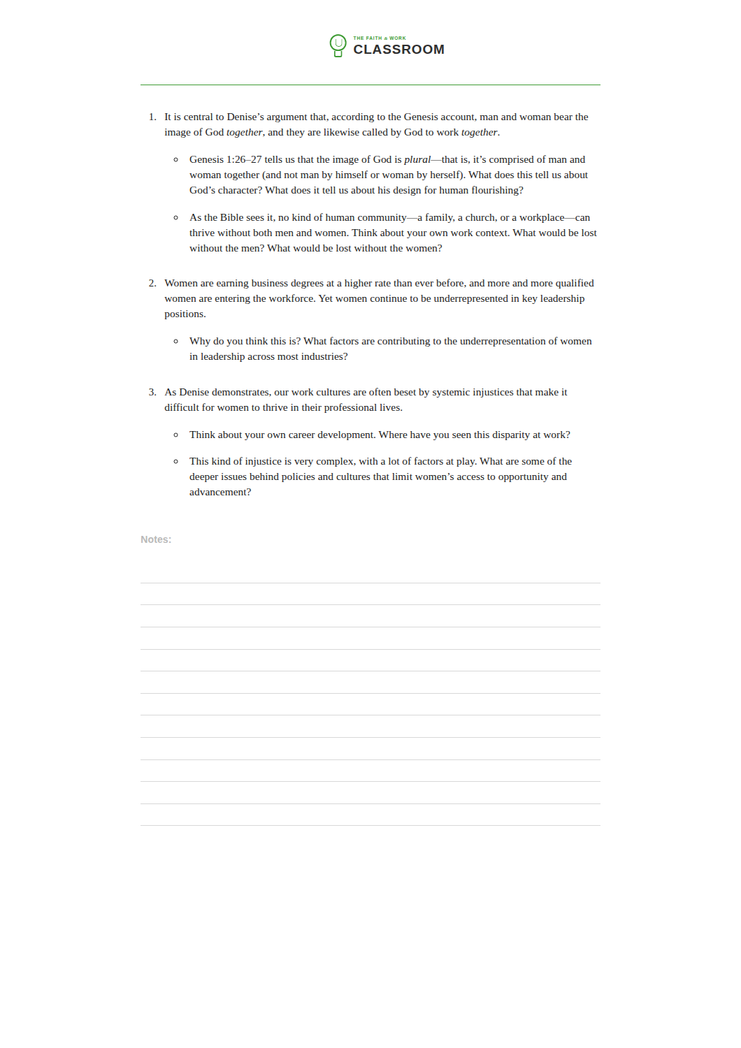THE FAITH & WORK CLASSROOM
It is central to Denise’s argument that, according to the Genesis account, man and woman bear the image of God together, and they are likewise called by God to work together.
Genesis 1:26–27 tells us that the image of God is plural—that is, it’s comprised of man and woman together (and not man by himself or woman by herself). What does this tell us about God’s character? What does it tell us about his design for human flourishing?
As the Bible sees it, no kind of human community—a family, a church, or a workplace—can thrive without both men and women. Think about your own work context. What would be lost without the men? What would be lost without the women?
Women are earning business degrees at a higher rate than ever before, and more and more qualified women are entering the workforce. Yet women continue to be underrepresented in key leadership positions.
Why do you think this is? What factors are contributing to the underrepresentation of women in leadership across most industries?
As Denise demonstrates, our work cultures are often beset by systemic injustices that make it difficult for women to thrive in their professional lives.
Think about your own career development. Where have you seen this disparity at work?
This kind of injustice is very complex, with a lot of factors at play. What are some of the deeper issues behind policies and cultures that limit women’s access to opportunity and advancement?
Notes: